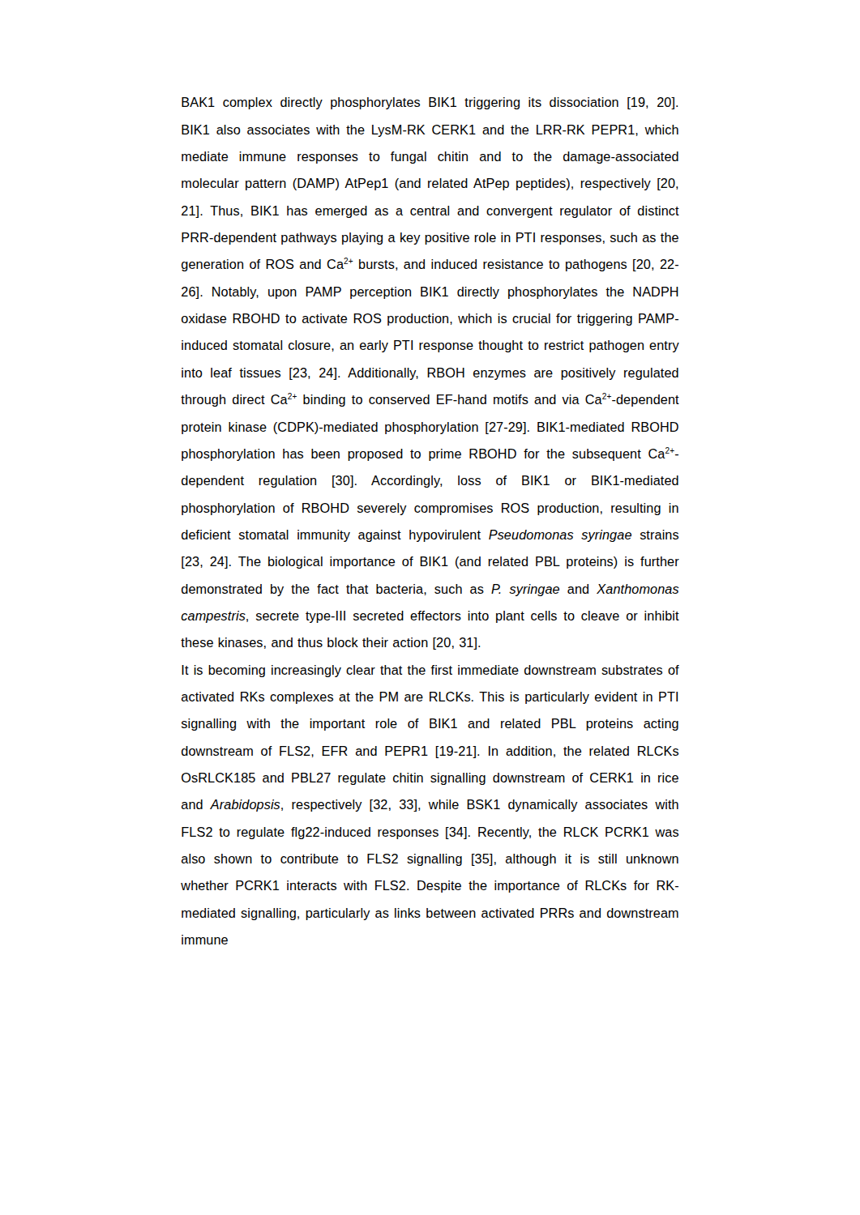BAK1 complex directly phosphorylates BIK1 triggering its dissociation [19, 20]. BIK1 also associates with the LysM-RK CERK1 and the LRR-RK PEPR1, which mediate immune responses to fungal chitin and to the damage-associated molecular pattern (DAMP) AtPep1 (and related AtPep peptides), respectively [20, 21]. Thus, BIK1 has emerged as a central and convergent regulator of distinct PRR-dependent pathways playing a key positive role in PTI responses, such as the generation of ROS and Ca2+ bursts, and induced resistance to pathogens [20, 22-26]. Notably, upon PAMP perception BIK1 directly phosphorylates the NADPH oxidase RBOHD to activate ROS production, which is crucial for triggering PAMP-induced stomatal closure, an early PTI response thought to restrict pathogen entry into leaf tissues [23, 24]. Additionally, RBOH enzymes are positively regulated through direct Ca2+ binding to conserved EF-hand motifs and via Ca2+-dependent protein kinase (CDPK)-mediated phosphorylation [27-29]. BIK1-mediated RBOHD phosphorylation has been proposed to prime RBOHD for the subsequent Ca2+-dependent regulation [30]. Accordingly, loss of BIK1 or BIK1-mediated phosphorylation of RBOHD severely compromises ROS production, resulting in deficient stomatal immunity against hypovirulent Pseudomonas syringae strains [23, 24]. The biological importance of BIK1 (and related PBL proteins) is further demonstrated by the fact that bacteria, such as P. syringae and Xanthomonas campestris, secrete type-III secreted effectors into plant cells to cleave or inhibit these kinases, and thus block their action [20, 31].
It is becoming increasingly clear that the first immediate downstream substrates of activated RKs complexes at the PM are RLCKs. This is particularly evident in PTI signalling with the important role of BIK1 and related PBL proteins acting downstream of FLS2, EFR and PEPR1 [19-21]. In addition, the related RLCKs OsRLCK185 and PBL27 regulate chitin signalling downstream of CERK1 in rice and Arabidopsis, respectively [32, 33], while BSK1 dynamically associates with FLS2 to regulate flg22-induced responses [34]. Recently, the RLCK PCRK1 was also shown to contribute to FLS2 signalling [35], although it is still unknown whether PCRK1 interacts with FLS2. Despite the importance of RLCKs for RK-mediated signalling, particularly as links between activated PRRs and downstream immune